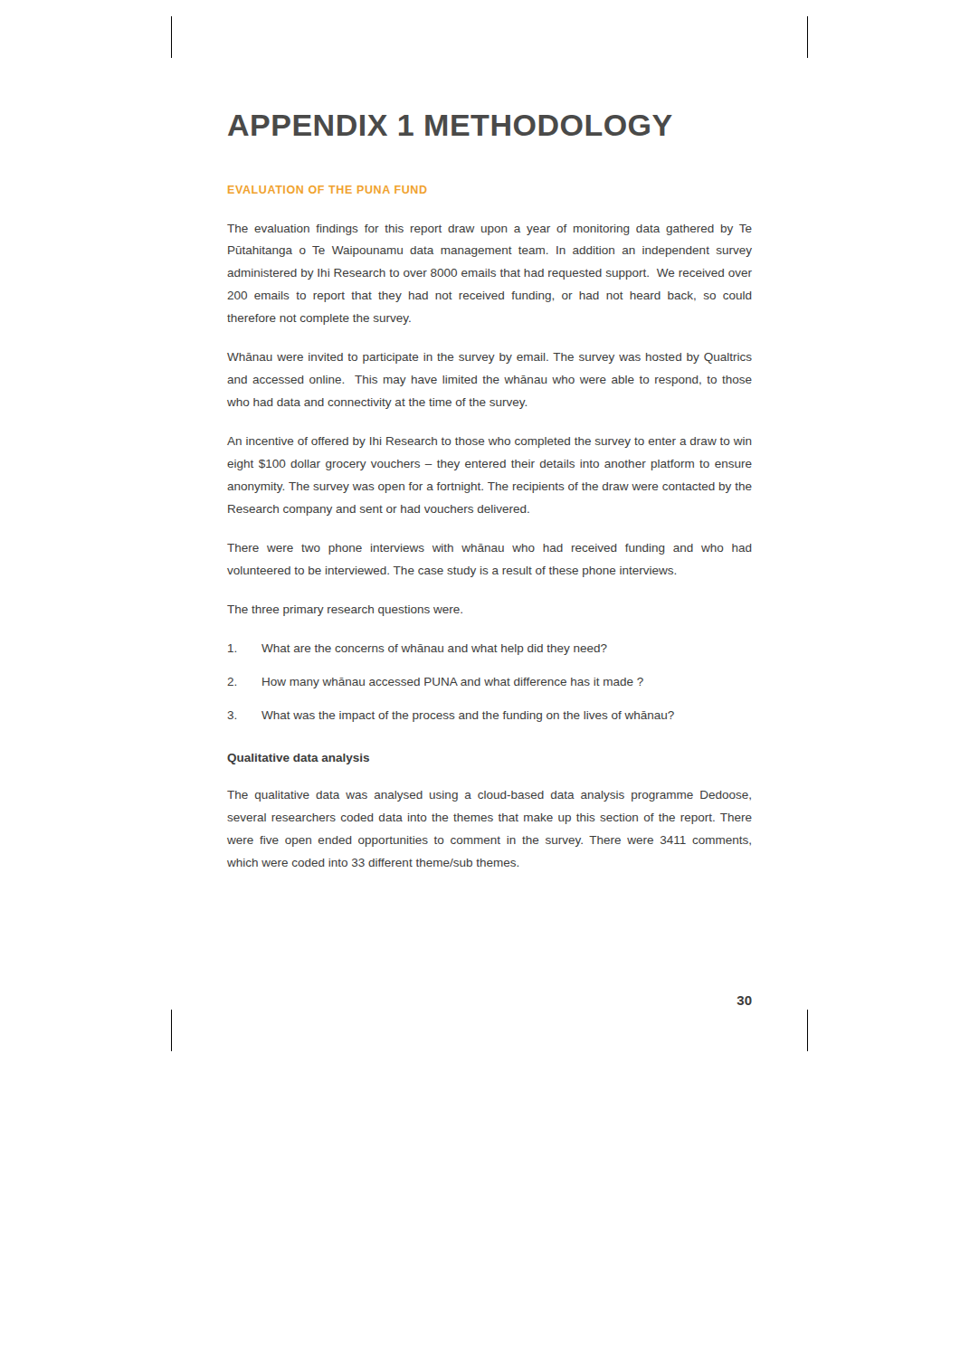APPENDIX 1 METHODOLOGY
Evaluation of the Puna Fund
The evaluation findings for this report draw upon a year of monitoring data gathered by Te Pūtahitanga o Te Waipounamu data management team. In addition an independent survey administered by Ihi Research to over 8000 emails that had requested support. We received over 200 emails to report that they had not received funding, or had not heard back, so could therefore not complete the survey.
Whānau were invited to participate in the survey by email. The survey was hosted by Qualtrics and accessed online. This may have limited the whānau who were able to respond, to those who had data and connectivity at the time of the survey.
An incentive of offered by Ihi Research to those who completed the survey to enter a draw to win eight $100 dollar grocery vouchers – they entered their details into another platform to ensure anonymity. The survey was open for a fortnight. The recipients of the draw were contacted by the Research company and sent or had vouchers delivered.
There were two phone interviews with whānau who had received funding and who had volunteered to be interviewed. The case study is a result of these phone interviews.
The three primary research questions were.
What are the concerns of whānau and what help did they need?
How many whānau accessed PUNA and what difference has it made ?
What was the impact of the process and the funding on the lives of whānau?
Qualitative data analysis
The qualitative data was analysed using a cloud-based data analysis programme Dedoose, several researchers coded data into the themes that make up this section of the report. There were five open ended opportunities to comment in the survey. There were 3411 comments, which were coded into 33 different theme/sub themes.
30